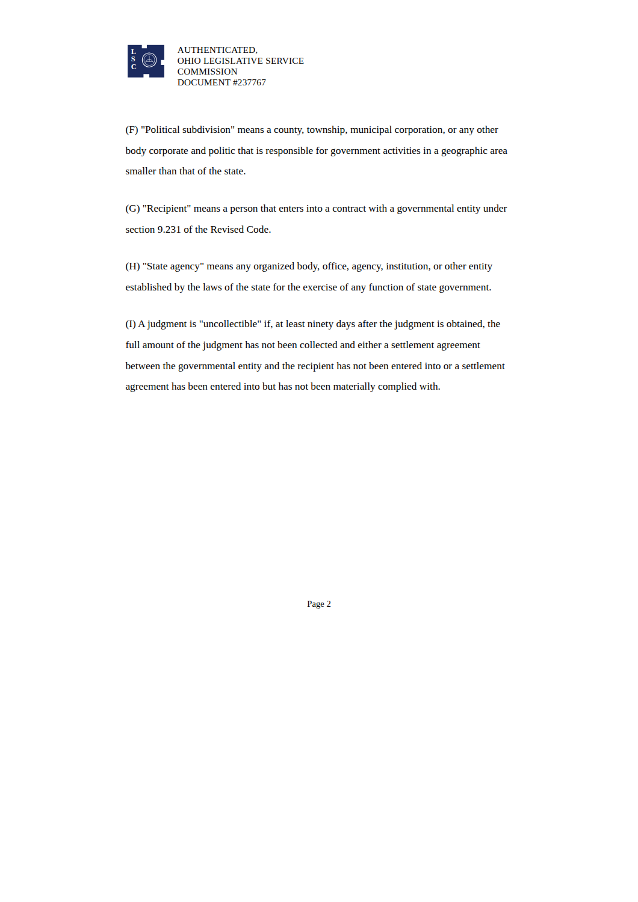L S C
AUTHENTICATED,
OHIO LEGISLATIVE SERVICE
COMMISSION
DOCUMENT #237767
(F) "Political subdivision" means a county, township, municipal corporation, or any other body corporate and politic that is responsible for government activities in a geographic area smaller than that of the state.
(G) "Recipient" means a person that enters into a contract with a governmental entity under section 9.231 of the Revised Code.
(H) "State agency" means any organized body, office, agency, institution, or other entity established by the laws of the state for the exercise of any function of state government.
(I) A judgment is "uncollectible" if, at least ninety days after the judgment is obtained, the full amount of the judgment has not been collected and either a settlement agreement between the governmental entity and the recipient has not been entered into or a settlement agreement has been entered into but has not been materially complied with.
Page 2